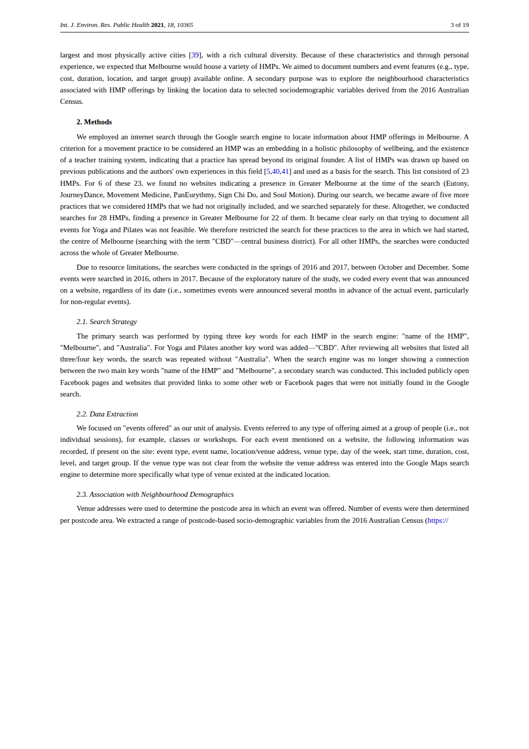Int. J. Environ. Res. Public Health 2021, 18, 10365 3 of 19
largest and most physically active cities [39], with a rich cultural diversity. Because of these characteristics and through personal experience, we expected that Melbourne would house a variety of HMPs. We aimed to document numbers and event features (e.g., type, cost, duration, location, and target group) available online. A secondary purpose was to explore the neighbourhood characteristics associated with HMP offerings by linking the location data to selected sociodemographic variables derived from the 2016 Australian Census.
2. Methods
We employed an internet search through the Google search engine to locate information about HMP offerings in Melbourne. A criterion for a movement practice to be considered an HMP was an embedding in a holistic philosophy of wellbeing, and the existence of a teacher training system, indicating that a practice has spread beyond its original founder. A list of HMPs was drawn up based on previous publications and the authors' own experiences in this field [5,40,41] and used as a basis for the search. This list consisted of 23 HMPs. For 6 of these 23, we found no websites indicating a presence in Greater Melbourne at the time of the search (Eutony, JourneyDance, Movement Medicine, PanEurythmy, Sign Chi Do, and Soul Motion). During our search, we became aware of five more practices that we considered HMPs that we had not originally included, and we searched separately for these. Altogether, we conducted searches for 28 HMPs, finding a presence in Greater Melbourne for 22 of them. It became clear early on that trying to document all events for Yoga and Pilates was not feasible. We therefore restricted the search for these practices to the area in which we had started, the centre of Melbourne (searching with the term "CBD"—central business district). For all other HMPs, the searches were conducted across the whole of Greater Melbourne.
Due to resource limitations, the searches were conducted in the springs of 2016 and 2017, between October and December. Some events were searched in 2016, others in 2017. Because of the exploratory nature of the study, we coded every event that was announced on a website, regardless of its date (i.e., sometimes events were announced several months in advance of the actual event, particularly for non-regular events).
2.1. Search Strategy
The primary search was performed by typing three key words for each HMP in the search engine: "name of the HMP", "Melbourne", and "Australia". For Yoga and Pilates another key word was added—"CBD". After reviewing all websites that listed all three/four key words, the search was repeated without "Australia". When the search engine was no longer showing a connection between the two main key words "name of the HMP" and "Melbourne", a secondary search was conducted. This included publicly open Facebook pages and websites that provided links to some other web or Facebook pages that were not initially found in the Google search.
2.2. Data Extraction
We focused on "events offered" as our unit of analysis. Events referred to any type of offering aimed at a group of people (i.e., not individual sessions), for example, classes or workshops. For each event mentioned on a website, the following information was recorded, if present on the site: event type, event name, location/venue address, venue type, day of the week, start time, duration, cost, level, and target group. If the venue type was not clear from the website the venue address was entered into the Google Maps search engine to determine more specifically what type of venue existed at the indicated location.
2.3. Association with Neighbourhood Demographics
Venue addresses were used to determine the postcode area in which an event was offered. Number of events were then determined per postcode area. We extracted a range of postcode-based socio-demographic variables from the 2016 Australian Census (https://